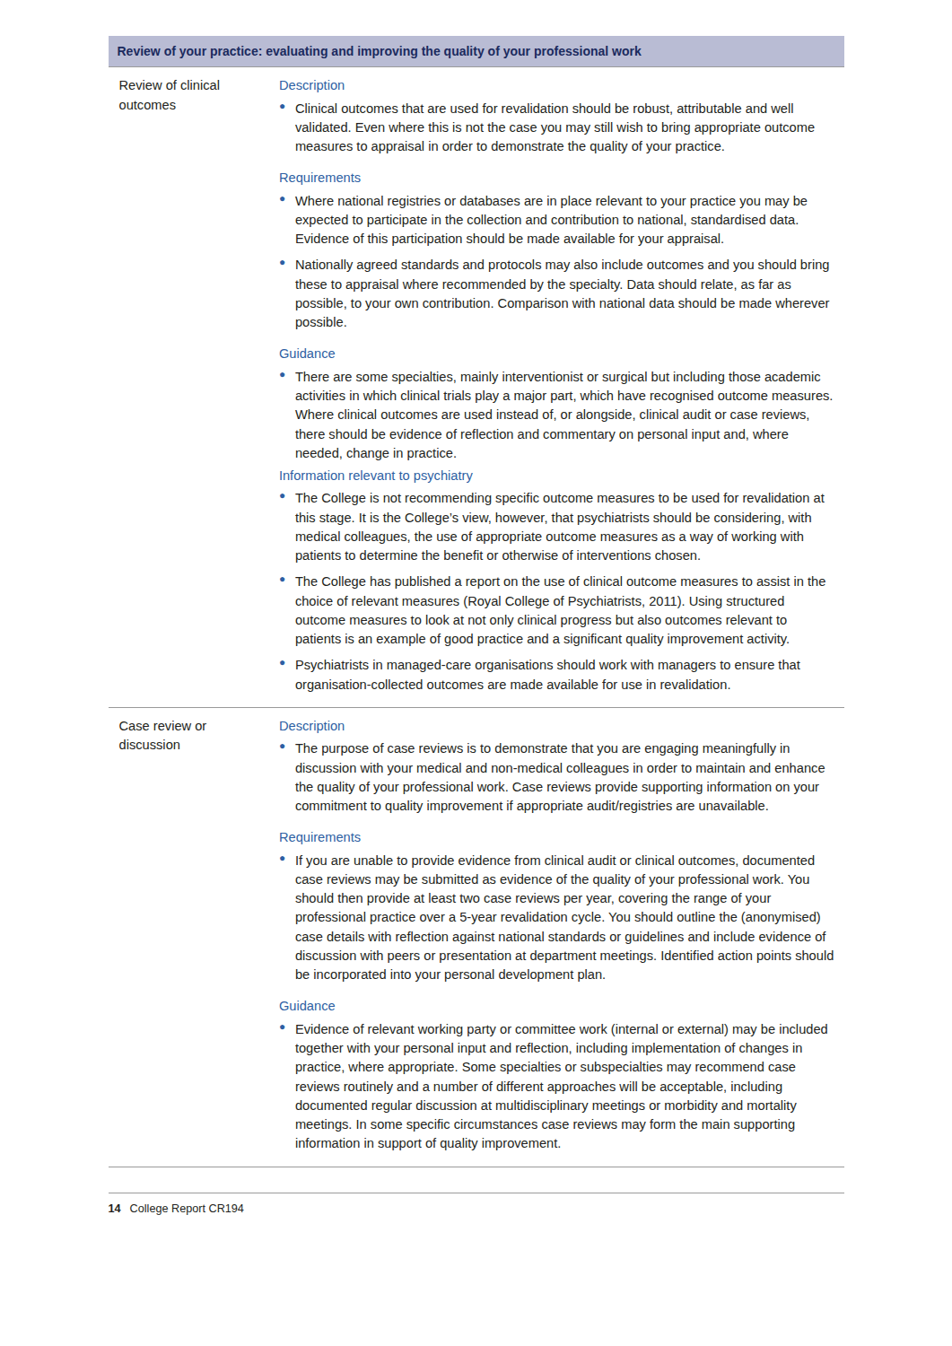Review of your practice: evaluating and improving the quality of your professional work
| Review of clinical outcomes | Description Clinical outcomes that are used for revalidation should be robust, attributable and well validated. Even where this is not the case you may still wish to bring appropriate outcome measures to appraisal in order to demonstrate the quality of your practice. Requirements Where national registries or databases are in place relevant to your practice you may be expected to participate in the collection and contribution to national, standardised data. Evidence of this participation should be made available for your appraisal. Nationally agreed standards and protocols may also include outcomes and you should bring these to appraisal where recommended by the specialty. Data should relate, as far as possible, to your own contribution. Comparison with national data should be made wherever possible. Guidance There are some specialties, mainly interventionist or surgical but including those academic activities in which clinical trials play a major part, which have recognised outcome measures. Where clinical outcomes are used instead of, or alongside, clinical audit or case reviews, there should be evidence of reflection and commentary on personal input and, where needed, change in practice. |
| | Information relevant to psychiatry The College is not recommending specific outcome measures to be used for revalidation at this stage. It is the College’s view, however, that psychiatrists should be considering, with medical colleagues, the use of appropriate outcome measures as a way of working with patients to determine the benefit or otherwise of interventions chosen. The College has published a report on the use of clinical outcome measures to assist in the choice of relevant measures (Royal College of Psychiatrists, 2011). Using structured outcome measures to look at not only clinical progress but also outcomes relevant to patients is an example of good practice and a significant quality improvement activity. Psychiatrists in managed-care organisations should work with managers to ensure that organisation-collected outcomes are made available for use in revalidation. |
| Case review or discussion | Description The purpose of case reviews is to demonstrate that you are engaging meaningfully in discussion with your medical and non-medical colleagues in order to maintain and enhance the quality of your professional work. Case reviews provide supporting information on your commitment to quality improvement if appropriate audit/registries are unavailable. Requirements If you are unable to provide evidence from clinical audit or clinical outcomes, documented case reviews may be submitted as evidence of the quality of your professional work. You should then provide at least two case reviews per year, covering the range of your professional practice over a 5-year revalidation cycle. You should outline the (anonymised) case details with reflection against national standards or guidelines and include evidence of discussion with peers or presentation at department meetings. Identified action points should be incorporated into your personal development plan. Guidance Evidence of relevant working party or committee work (internal or external) may be included together with your personal input and reflection, including implementation of changes in practice, where appropriate. Some specialties or subspecialties may recommend case reviews routinely and a number of different approaches will be acceptable, including documented regular discussion at multidisciplinary meetings or morbidity and mortality meetings. In some specific circumstances case reviews may form the main supporting information in support of quality improvement. |
14 College Report CR194